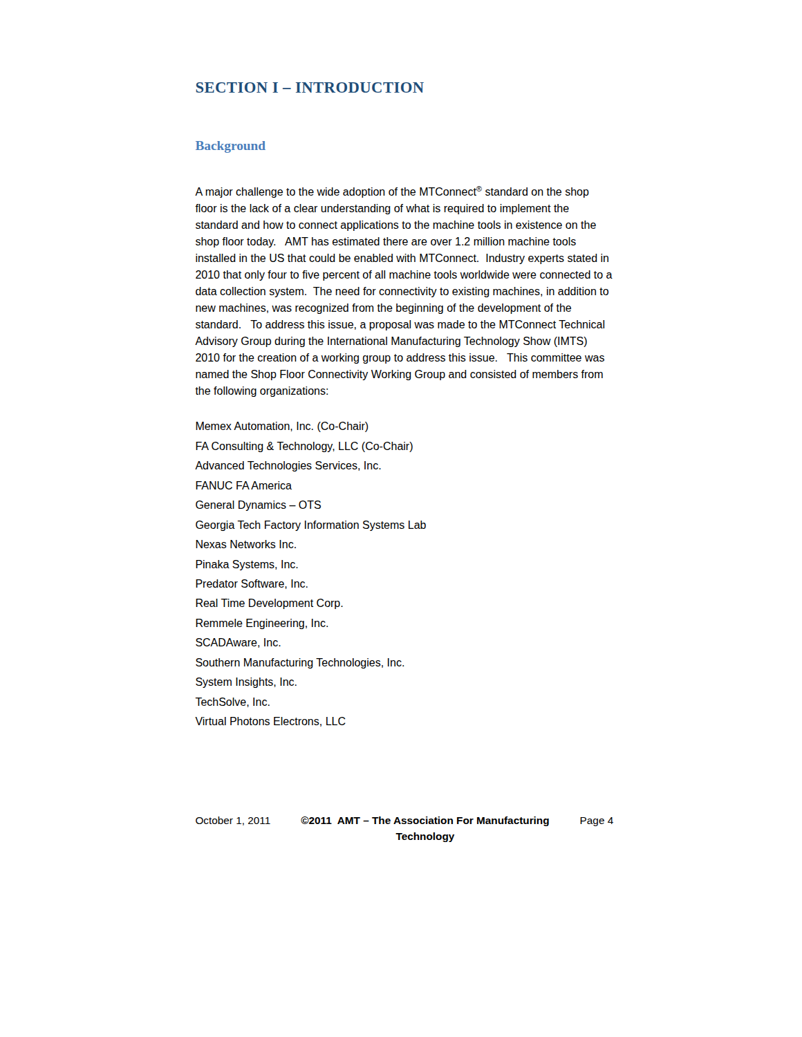SECTION I – INTRODUCTION
Background
A major challenge to the wide adoption of the MTConnect® standard on the shop floor is the lack of a clear understanding of what is required to implement the standard and how to connect applications to the machine tools in existence on the shop floor today. AMT has estimated there are over 1.2 million machine tools installed in the US that could be enabled with MTConnect. Industry experts stated in 2010 that only four to five percent of all machine tools worldwide were connected to a data collection system. The need for connectivity to existing machines, in addition to new machines, was recognized from the beginning of the development of the standard. To address this issue, a proposal was made to the MTConnect Technical Advisory Group during the International Manufacturing Technology Show (IMTS) 2010 for the creation of a working group to address this issue. This committee was named the Shop Floor Connectivity Working Group and consisted of members from the following organizations:
Memex Automation, Inc. (Co-Chair)
FA Consulting & Technology, LLC (Co-Chair)
Advanced Technologies Services, Inc.
FANUC FA America
General Dynamics – OTS
Georgia Tech Factory Information Systems Lab
Nexas Networks Inc.
Pinaka Systems, Inc.
Predator Software, Inc.
Real Time Development Corp.
Remmele Engineering, Inc.
SCADAware, Inc.
Southern Manufacturing Technologies, Inc.
System Insights, Inc.
TechSolve, Inc.
Virtual Photons Electrons, LLC
October 1, 2011 ©2011 AMT – The Association For Manufacturing Technology Page 4